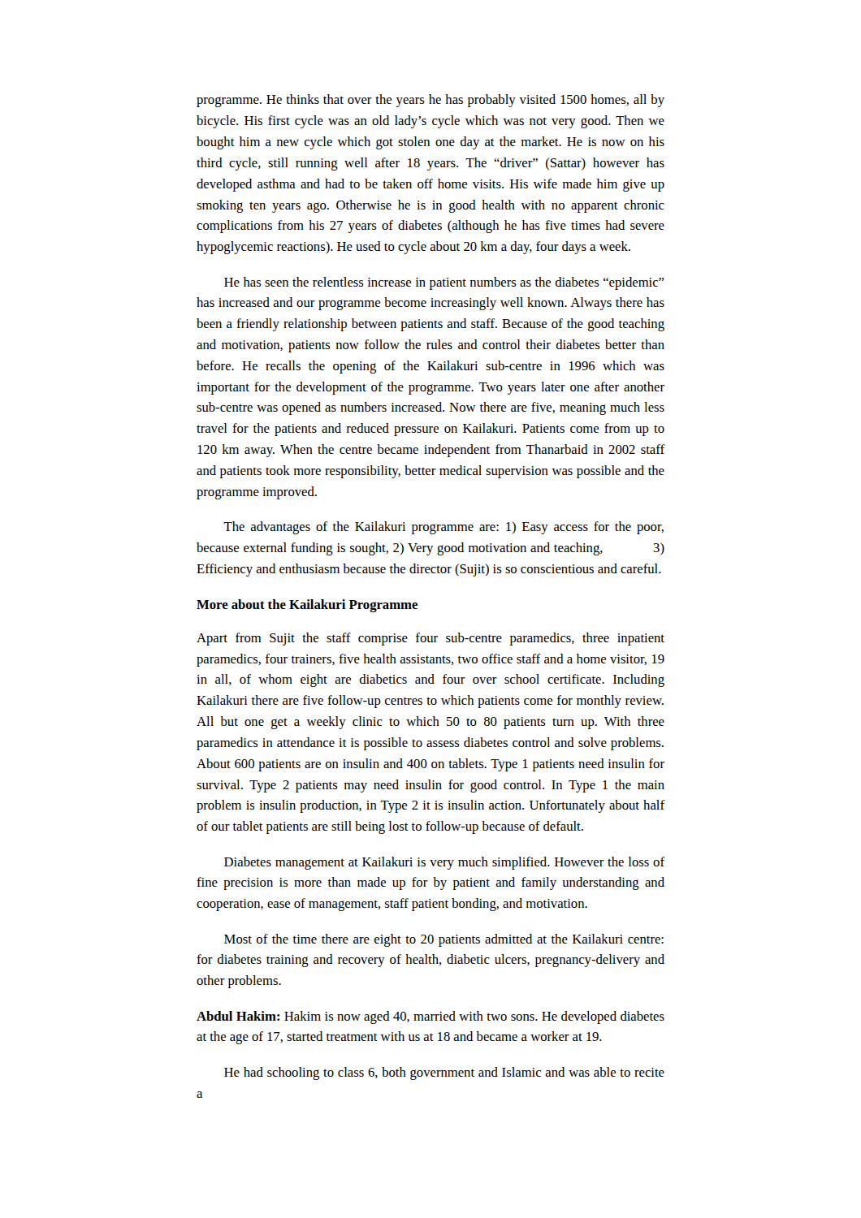programme. He thinks that over the years he has probably visited 1500 homes, all by bicycle. His first cycle was an old lady’s cycle which was not very good. Then we bought him a new cycle which got stolen one day at the market. He is now on his third cycle, still running well after 18 years. The “driver” (Sattar) however has developed asthma and had to be taken off home visits. His wife made him give up smoking ten years ago. Otherwise he is in good health with no apparent chronic complications from his 27 years of diabetes (although he has five times had severe hypoglycemic reactions). He used to cycle about 20 km a day, four days a week.
He has seen the relentless increase in patient numbers as the diabetes “epidemic” has increased and our programme become increasingly well known. Always there has been a friendly relationship between patients and staff. Because of the good teaching and motivation, patients now follow the rules and control their diabetes better than before. He recalls the opening of the Kailakuri sub-centre in 1996 which was important for the development of the programme. Two years later one after another sub-centre was opened as numbers increased. Now there are five, meaning much less travel for the patients and reduced pressure on Kailakuri. Patients come from up to 120 km away. When the centre became independent from Thanarbaid in 2002 staff and patients took more responsibility, better medical supervision was possible and the programme improved.
The advantages of the Kailakuri programme are: 1) Easy access for the poor, because external funding is sought, 2) Very good motivation and teaching, 3) Efficiency and enthusiasm because the director (Sujit) is so conscientious and careful.
More about the Kailakuri Programme
Apart from Sujit the staff comprise four sub-centre paramedics, three inpatient paramedics, four trainers, five health assistants, two office staff and a home visitor, 19 in all, of whom eight are diabetics and four over school certificate. Including Kailakuri there are five follow-up centres to which patients come for monthly review. All but one get a weekly clinic to which 50 to 80 patients turn up. With three paramedics in attendance it is possible to assess diabetes control and solve problems. About 600 patients are on insulin and 400 on tablets. Type 1 patients need insulin for survival. Type 2 patients may need insulin for good control. In Type 1 the main problem is insulin production, in Type 2 it is insulin action. Unfortunately about half of our tablet patients are still being lost to follow-up because of default.
Diabetes management at Kailakuri is very much simplified. However the loss of fine precision is more than made up for by patient and family understanding and cooperation, ease of management, staff patient bonding, and motivation.
Most of the time there are eight to 20 patients admitted at the Kailakuri centre: for diabetes training and recovery of health, diabetic ulcers, pregnancy-delivery and other problems.
Abdul Hakim: Hakim is now aged 40, married with two sons. He developed diabetes at the age of 17, started treatment with us at 18 and became a worker at 19.
He had schooling to class 6, both government and Islamic and was able to recite a